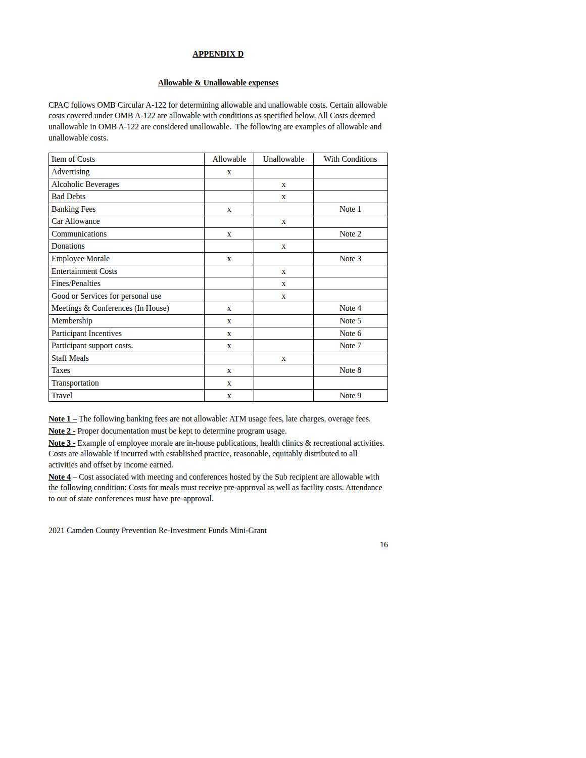APPENDIX D
Allowable & Unallowable expenses
CPAC follows OMB Circular A-122 for determining allowable and unallowable costs. Certain allowable costs covered under OMB A-122 are allowable with conditions as specified below. All Costs deemed unallowable in OMB A-122 are considered unallowable. The following are examples of allowable and unallowable costs.
| Item of Costs | Allowable | Unallowable | With Conditions |
| --- | --- | --- | --- |
| Advertising | x | | |
| Alcoholic Beverages | | x | |
| Bad Debts | | x | |
| Banking Fees | x | | Note 1 |
| Car Allowance | | x | |
| Communications | x | | Note 2 |
| Donations | | x | |
| Employee Morale | x | | Note 3 |
| Entertainment Costs | | x | |
| Fines/Penalties | | x | |
| Good or Services for personal use | | x | |
| Meetings & Conferences (In House) | x | | Note 4 |
| Membership | x | | Note 5 |
| Participant Incentives | x | | Note 6 |
| Participant support costs. | x | | Note 7 |
| Staff Meals | | x | |
| Taxes | x | | Note 8 |
| Transportation | x | | |
| Travel | x | | Note 9 |
Note 1 – The following banking fees are not allowable: ATM usage fees, late charges, overage fees.
Note 2 - Proper documentation must be kept to determine program usage.
Note 3 - Example of employee morale are in-house publications, health clinics & recreational activities. Costs are allowable if incurred with established practice, reasonable, equitably distributed to all activities and offset by income earned.
Note 4 – Cost associated with meeting and conferences hosted by the Sub recipient are allowable with the following condition: Costs for meals must receive pre-approval as well as facility costs. Attendance to out of state conferences must have pre-approval.
2021 Camden County Prevention Re-Investment Funds Mini-Grant
16